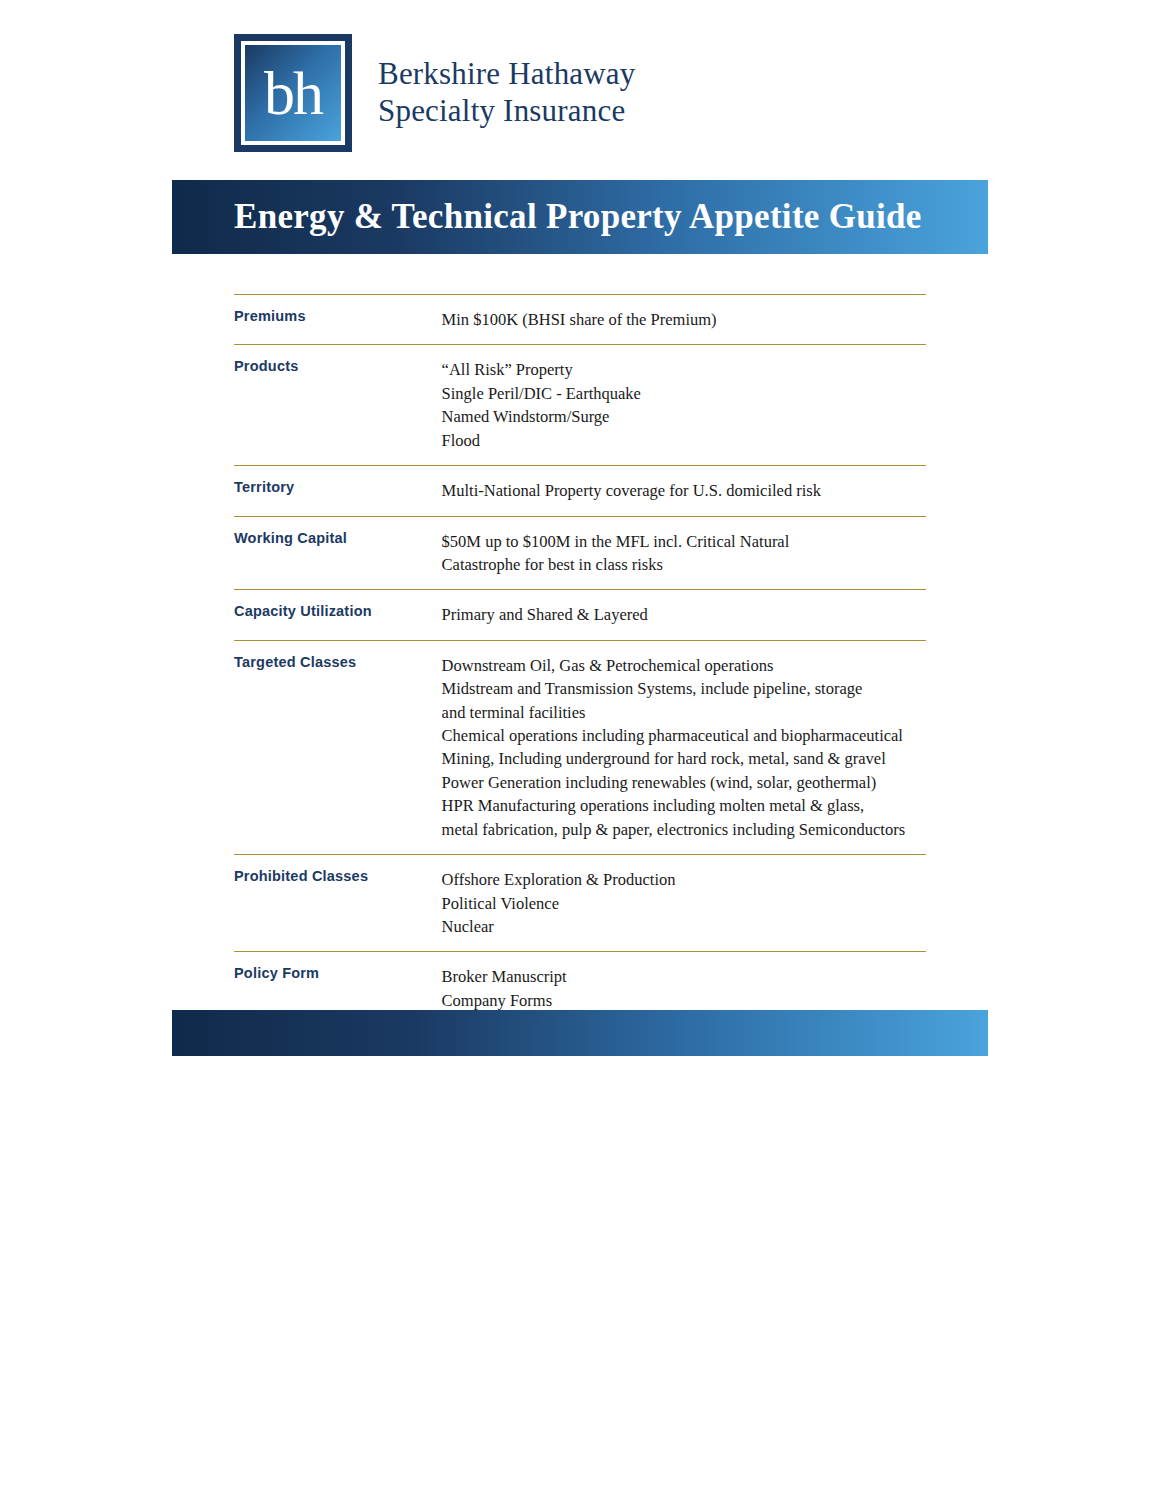bh
Berkshire Hathaway
Specialty Insurance
Energy & Technical Property Appetite Guide
| Premiums | Min $100K (BHSI share of the Premium) |
| Products | “All Risk” Property Single Peril/DIC - Earthquake Named Windstorm/Surge Flood |
| Territory | Multi-National Property coverage for U.S. domiciled risk |
| Working Capital | $50M up to $100M in the MFL incl. Critical Natural Catastrophe for best in class risks |
| Capacity Utilization | Primary and Shared & Layered |
| Targeted Classes | Downstream Oil, Gas & Petrochemical operations Midstream and Transmission Systems, include pipeline, storage and terminal facilities Chemical operations including pharmaceutical and biopharmaceutical Mining, Including underground for hard rock, metal, sand & gravel Power Generation including renewables (wind, solar, geothermal) HPR Manufacturing operations including molten metal & glass, metal fabrication, pulp & paper, electronics including Semiconductors |
| Prohibited Classes | Offshore Exploration & Production Political Violence Nuclear |
| Policy Form | Broker Manuscript Company Forms |